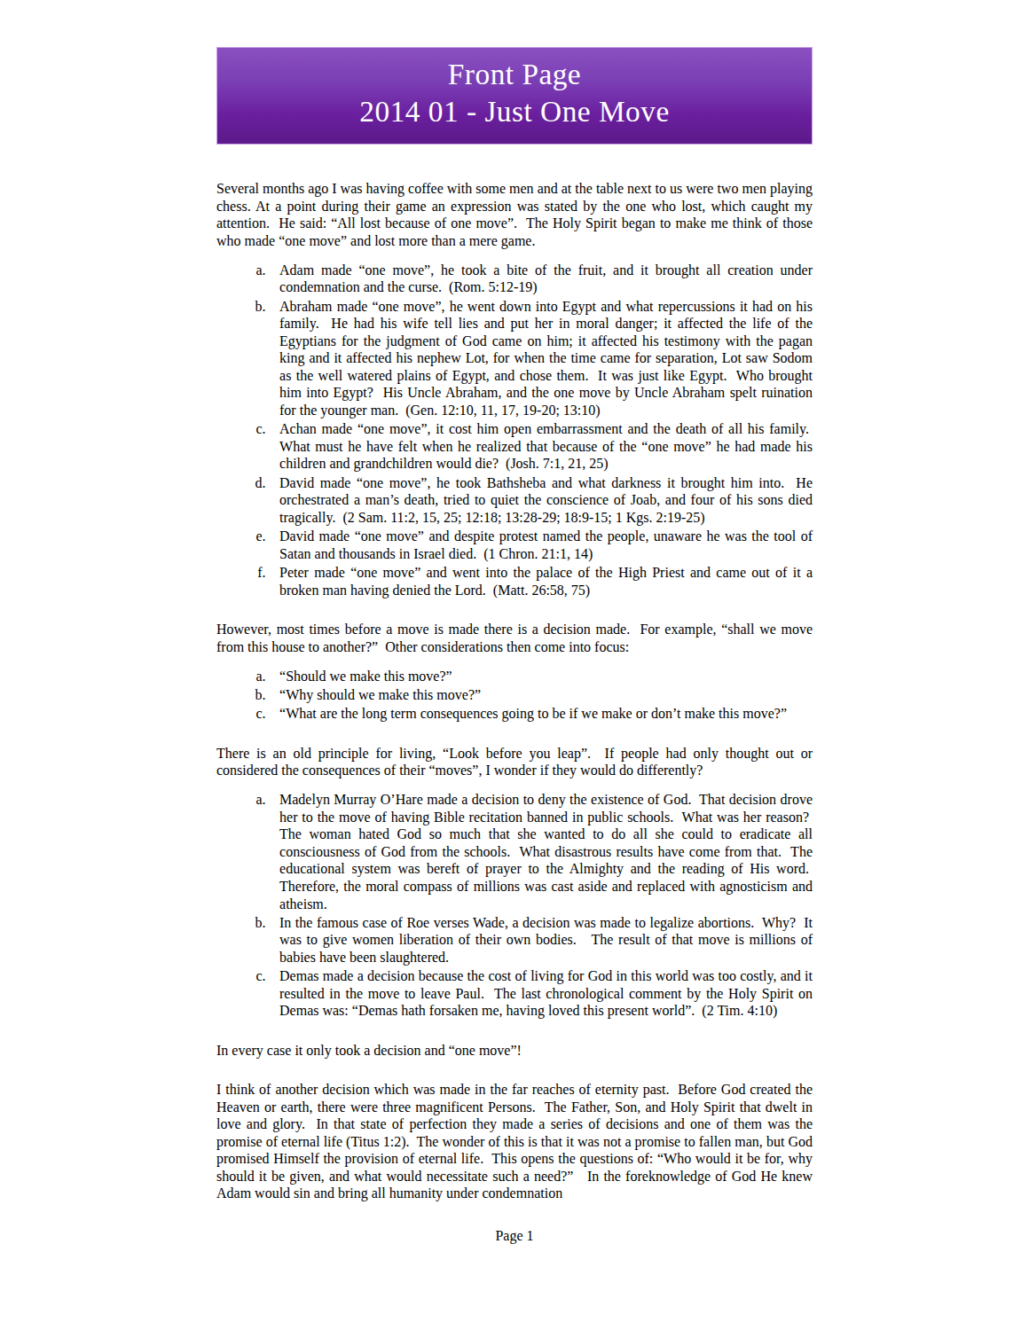Front Page
2014 01 - Just One Move
Several months ago I was having coffee with some men and at the table next to us were two men playing chess. At a point during their game an expression was stated by the one who lost, which caught my attention. He said: “All lost because of one move”. The Holy Spirit began to make me think of those who made “one move” and lost more than a mere game.
Adam made “one move”, he took a bite of the fruit, and it brought all creation under condemnation and the curse. (Rom. 5:12-19)
Abraham made “one move”, he went down into Egypt and what repercussions it had on his family. He had his wife tell lies and put her in moral danger; it affected the life of the Egyptians for the judgment of God came on him; it affected his testimony with the pagan king and it affected his nephew Lot, for when the time came for separation, Lot saw Sodom as the well watered plains of Egypt, and chose them. It was just like Egypt. Who brought him into Egypt? His Uncle Abraham, and the one move by Uncle Abraham spelt ruination for the younger man. (Gen. 12:10, 11, 17, 19-20; 13:10)
Achan made “one move”, it cost him open embarrassment and the death of all his family. What must he have felt when he realized that because of the “one move” he had made his children and grandchildren would die? (Josh. 7:1, 21, 25)
David made “one move”, he took Bathsheba and what darkness it brought him into. He orchestrated a man’s death, tried to quiet the conscience of Joab, and four of his sons died tragically. (2 Sam. 11:2, 15, 25; 12:18; 13:28-29; 18:9-15; 1 Kgs. 2:19-25)
David made “one move” and despite protest named the people, unaware he was the tool of Satan and thousands in Israel died. (1 Chron. 21:1, 14)
Peter made “one move” and went into the palace of the High Priest and came out of it a broken man having denied the Lord. (Matt. 26:58, 75)
However, most times before a move is made there is a decision made. For example, “shall we move from this house to another?” Other considerations then come into focus:
“Should we make this move?”
“Why should we make this move?”
“What are the long term consequences going to be if we make or don’t make this move?”
There is an old principle for living, “Look before you leap”. If people had only thought out or considered the consequences of their “moves”, I wonder if they would do differently?
Madelyn Murray O’Hare made a decision to deny the existence of God. That decision drove her to the move of having Bible recitation banned in public schools. What was her reason? The woman hated God so much that she wanted to do all she could to eradicate all consciousness of God from the schools. What disastrous results have come from that. The educational system was bereft of prayer to the Almighty and the reading of His word. Therefore, the moral compass of millions was cast aside and replaced with agnosticism and atheism.
In the famous case of Roe verses Wade, a decision was made to legalize abortions. Why? It was to give women liberation of their own bodies. The result of that move is millions of babies have been slaughtered.
Demas made a decision because the cost of living for God in this world was too costly, and it resulted in the move to leave Paul. The last chronological comment by the Holy Spirit on Demas was: “Demas hath forsaken me, having loved this present world”. (2 Tim. 4:10)
In every case it only took a decision and “one move”!
I think of another decision which was made in the far reaches of eternity past. Before God created the Heaven or earth, there were three magnificent Persons. The Father, Son, and Holy Spirit that dwelt in love and glory. In that state of perfection they made a series of decisions and one of them was the promise of eternal life (Titus 1:2). The wonder of this is that it was not a promise to fallen man, but God promised Himself the provision of eternal life. This opens the questions of: “Who would it be for, why should it be given, and what would necessitate such a need?” In the foreknowledge of God He knew Adam would sin and bring all humanity under condemnation
Page 1